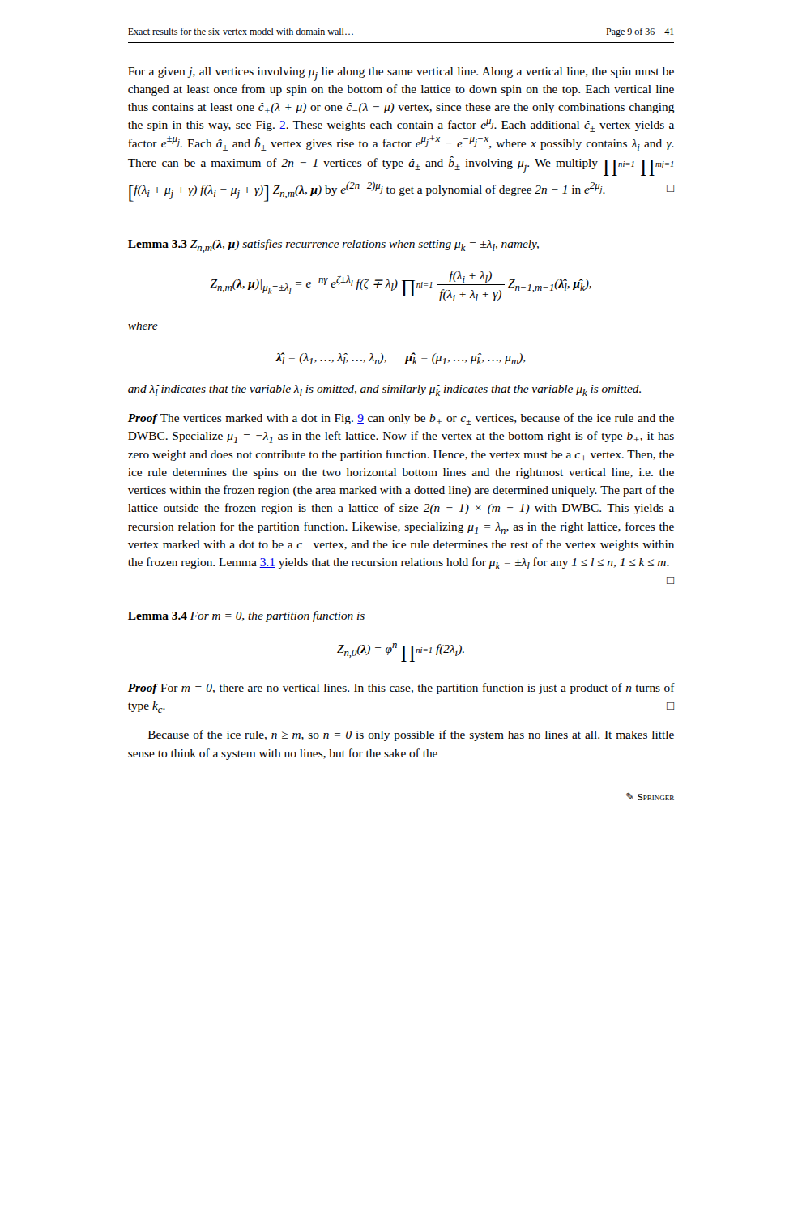Exact results for the six-vertex model with domain wall… Page 9 of 36 41
For a given j, all vertices involving μj lie along the same vertical line. Along a vertical line, the spin must be changed at least once from up spin on the bottom of the lattice to down spin on the top. Each vertical line thus contains at least one ĉ+(λ + μ) or one ĉ−(λ − μ) vertex, since these are the only combinations changing the spin in this way, see Fig. 2. These weights each contain a factor eμj. Each additional ĉ± vertex yields a factor e±μj. Each â± and b̂± vertex gives rise to a factor eμj+x − e−μj−x, where x possibly contains λi and γ. There can be a maximum of 2n − 1 vertices of type â± and b̂± involving μj. We multiply ∏ni=1 ∏mj=1 [f(λi + μj + γ) f(λi − μj + γ)] Zn,m(λ, μ) by e(2n−2)μj to get a polynomial of degree 2n − 1 in e2μj. □
Lemma 3.3 Zn,m(λ, μ) satisfies recurrence relations when setting μk = ±λl, namely,
Zn,m(λ, μ)|μk=±λl = e−nγ eζ±λl f(ζ ∓ λl) ∏ni=1 f(λi + λl) f(λi + λl + γ) Zn−1,m−1(λ̂l, μ̂k),
where
λ̂l = (λ1, …, λ̂l, …, λn), μ̂k = (μ1, …, μ̂k, …, μm),
and λ̂l indicates that the variable λl is omitted, and similarly μ̂k indicates that the variable μk is omitted.
Proof The vertices marked with a dot in Fig. 9 can only be b+ or c± vertices, because of the ice rule and the DWBC. Specialize μ1 = −λ1 as in the left lattice. Now if the vertex at the bottom right is of type b+, it has zero weight and does not contribute to the partition function. Hence, the vertex must be a c+ vertex. Then, the ice rule determines the spins on the two horizontal bottom lines and the rightmost vertical line, i.e. the vertices within the frozen region (the area marked with a dotted line) are determined uniquely. The part of the lattice outside the frozen region is then a lattice of size 2(n − 1) × (m − 1) with DWBC. This yields a recursion relation for the partition function. Likewise, specializing μ1 = λn, as in the right lattice, forces the vertex marked with a dot to be a c− vertex, and the ice rule determines the rest of the vertex weights within the frozen region. Lemma 3.1 yields that the recursion relations hold for μk = ±λl for any 1 ≤ l ≤ n, 1 ≤ k ≤ m. □
Lemma 3.4 For m = 0, the partition function is
Zn,0(λ) = φn ∏ni=1 f(2λi).
Proof For m = 0, there are no vertical lines. In this case, the partition function is just a product of n turns of type kc. □
Because of the ice rule, n ≥ m, so n = 0 is only possible if the system has no lines at all. It makes little sense to think of a system with no lines, but for the sake of the
✎ Springer